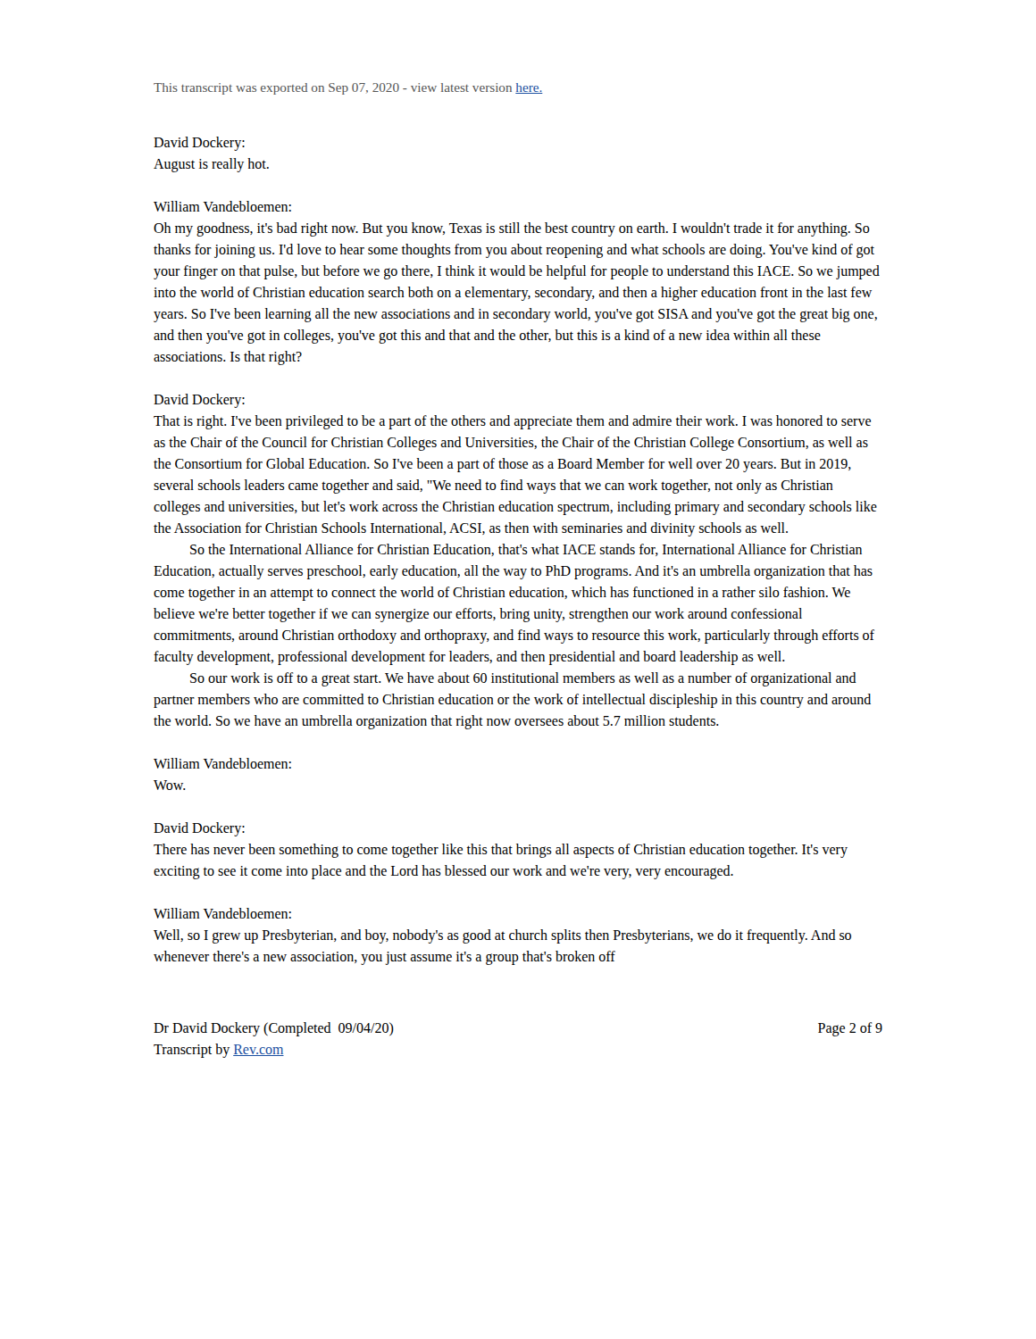This transcript was exported on Sep 07, 2020 - view latest version here.
David Dockery:
August is really hot.
William Vandebloemen:
Oh my goodness, it's bad right now. But you know, Texas is still the best country on earth. I wouldn't trade it for anything. So thanks for joining us. I'd love to hear some thoughts from you about reopening and what schools are doing. You've kind of got your finger on that pulse, but before we go there, I think it would be helpful for people to understand this IACE. So we jumped into the world of Christian education search both on a elementary, secondary, and then a higher education front in the last few years. So I've been learning all the new associations and in secondary world, you've got SISA and you've got the great big one, and then you've got in colleges, you've got this and that and the other, but this is a kind of a new idea within all these associations. Is that right?
David Dockery:
That is right. I've been privileged to be a part of the others and appreciate them and admire their work. I was honored to serve as the Chair of the Council for Christian Colleges and Universities, the Chair of the Christian College Consortium, as well as the Consortium for Global Education. So I've been a part of those as a Board Member for well over 20 years. But in 2019, several schools leaders came together and said, "We need to find ways that we can work together, not only as Christian colleges and universities, but let's work across the Christian education spectrum, including primary and secondary schools like the Association for Christian Schools International, ACSI, as then with seminaries and divinity schools as well.
So the International Alliance for Christian Education, that's what IACE stands for, International Alliance for Christian Education, actually serves preschool, early education, all the way to PhD programs. And it's an umbrella organization that has come together in an attempt to connect the world of Christian education, which has functioned in a rather silo fashion. We believe we're better together if we can synergize our efforts, bring unity, strengthen our work around confessional commitments, around Christian orthodoxy and orthopraxy, and find ways to resource this work, particularly through efforts of faculty development, professional development for leaders, and then presidential and board leadership as well.
So our work is off to a great start. We have about 60 institutional members as well as a number of organizational and partner members who are committed to Christian education or the work of intellectual discipleship in this country and around the world. So we have an umbrella organization that right now oversees about 5.7 million students.
William Vandebloemen:
Wow.
David Dockery:
There has never been something to come together like this that brings all aspects of Christian education together. It's very exciting to see it come into place and the Lord has blessed our work and we're very, very encouraged.
William Vandebloemen:
Well, so I grew up Presbyterian, and boy, nobody's as good at church splits then Presbyterians, we do it frequently. And so whenever there's a new association, you just assume it's a group that's broken off
Dr David Dockery (Completed 09/04/20)
Transcript by Rev.com
Page 2 of 9